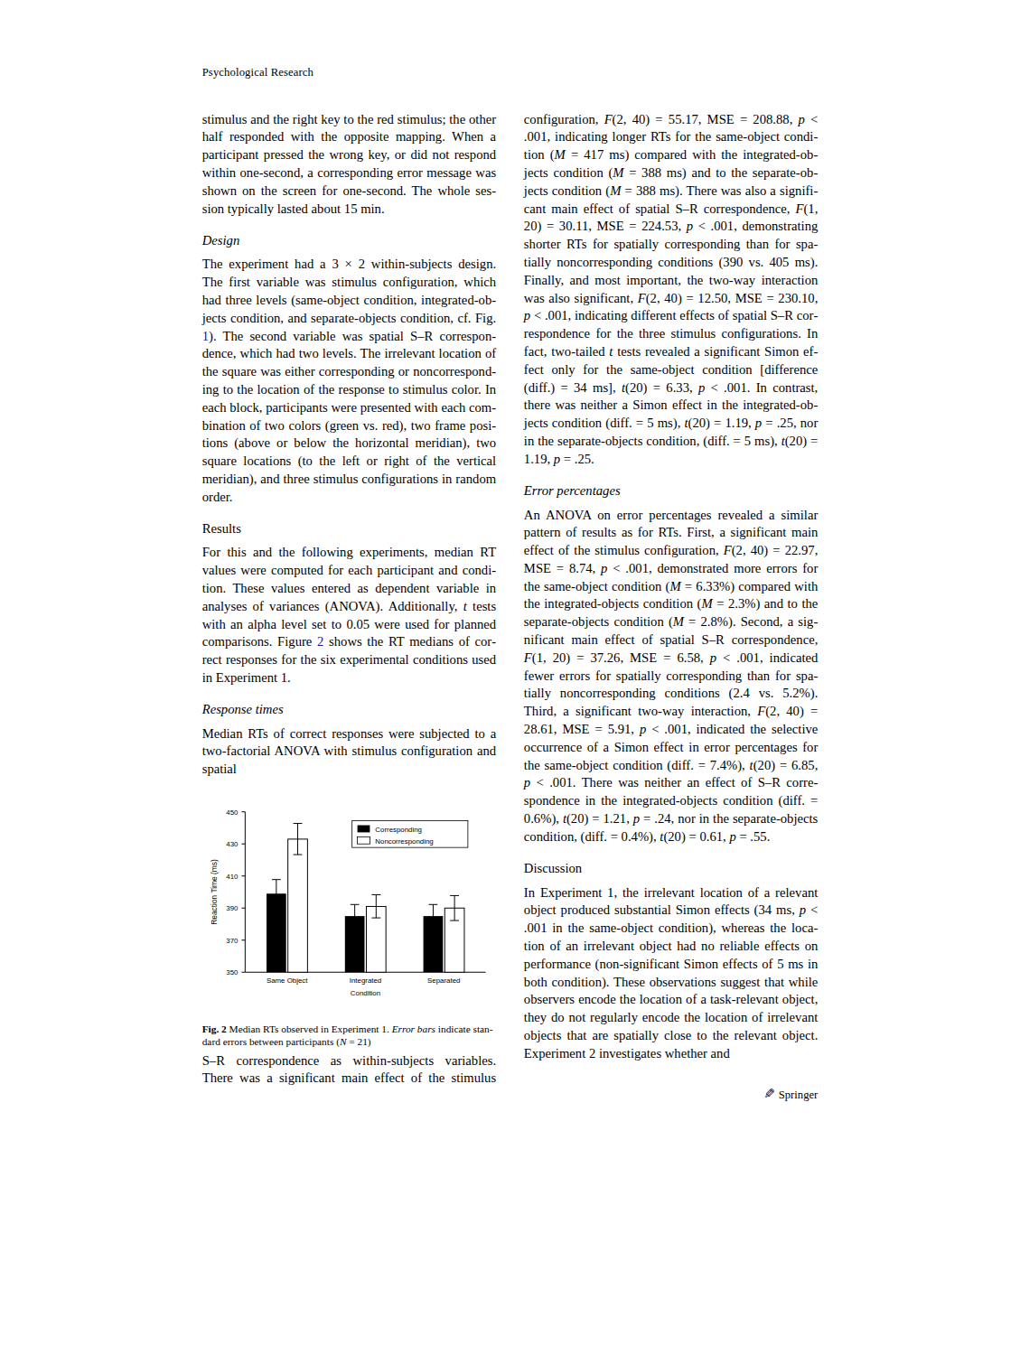Psychological Research
stimulus and the right key to the red stimulus; the other half responded with the opposite mapping. When a participant pressed the wrong key, or did not respond within one-second, a corresponding error message was shown on the screen for one-second. The whole session typically lasted about 15 min.
Design
The experiment had a 3 × 2 within-subjects design. The first variable was stimulus configuration, which had three levels (same-object condition, integrated-objects condition, and separate-objects condition, cf. Fig. 1). The second variable was spatial S–R correspondence, which had two levels. The irrelevant location of the square was either corresponding or noncorresponding to the location of the response to stimulus color. In each block, participants were presented with each combination of two colors (green vs. red), two frame positions (above or below the horizontal meridian), two square locations (to the left or right of the vertical meridian), and three stimulus configurations in random order.
Results
For this and the following experiments, median RT values were computed for each participant and condition. These values entered as dependent variable in analyses of variances (ANOVA). Additionally, t tests with an alpha level set to 0.05 were used for planned comparisons. Figure 2 shows the RT medians of correct responses for the six experimental conditions used in Experiment 1.
Response times
Median RTs of correct responses were subjected to a two-factorial ANOVA with stimulus configuration and spatial
350 370 390 410 430 450 Reaction Time (ms) Corresponding Noncorresponding Same Object Integrated Separated Condition
Fig. 2 Median RTs observed in Experiment 1. Error bars indicate standard errors between participants (N = 21)
S–R correspondence as within-subjects variables. There was a significant main effect of the stimulus configuration, F(2, 40) = 55.17, MSE = 208.88, p < .001, indicating longer RTs for the same-object condition (M = 417 ms) compared with the integrated-objects condition (M = 388 ms) and to the separate-objects condition (M = 388 ms). There was also a significant main effect of spatial S–R correspondence, F(1, 20) = 30.11, MSE = 224.53, p < .001, demonstrating shorter RTs for spatially corresponding than for spatially noncorresponding conditions (390 vs. 405 ms). Finally, and most important, the two-way interaction was also significant, F(2, 40) = 12.50, MSE = 230.10, p < .001, indicating different effects of spatial S–R correspondence for the three stimulus configurations. In fact, two-tailed t tests revealed a significant Simon effect only for the same-object condition [difference (diff.) = 34 ms], t(20) = 6.33, p < .001. In contrast, there was neither a Simon effect in the integrated-objects condition (diff. = 5 ms), t(20) = 1.19, p = .25, nor in the separate-objects condition, (diff. = 5 ms), t(20) = 1.19, p = .25.
Error percentages
An ANOVA on error percentages revealed a similar pattern of results as for RTs. First, a significant main effect of the stimulus configuration, F(2, 40) = 22.97, MSE = 8.74, p < .001, demonstrated more errors for the same-object condition (M = 6.33%) compared with the integrated-objects condition (M = 2.3%) and to the separate-objects condition (M = 2.8%). Second, a significant main effect of spatial S–R correspondence, F(1, 20) = 37.26, MSE = 6.58, p < .001, indicated fewer errors for spatially corresponding than for spatially noncorresponding conditions (2.4 vs. 5.2%). Third, a significant two-way interaction, F(2, 40) = 28.61, MSE = 5.91, p < .001, indicated the selective occurrence of a Simon effect in error percentages for the same-object condition (diff. = 7.4%), t(20) = 6.85, p < .001. There was neither an effect of S–R correspondence in the integrated-objects condition (diff. = 0.6%), t(20) = 1.21, p = .24, nor in the separate-objects condition, (diff. = 0.4%), t(20) = 0.61, p = .55.
Discussion
In Experiment 1, the irrelevant location of a relevant object produced substantial Simon effects (34 ms, p < .001 in the same-object condition), whereas the location of an irrelevant object had no reliable effects on performance (non-significant Simon effects of 5 ms in both condition). These observations suggest that while observers encode the location of a task-relevant object, they do not regularly encode the location of irrelevant objects that are spatially close to the relevant object. Experiment 2 investigates whether and
✎Springer